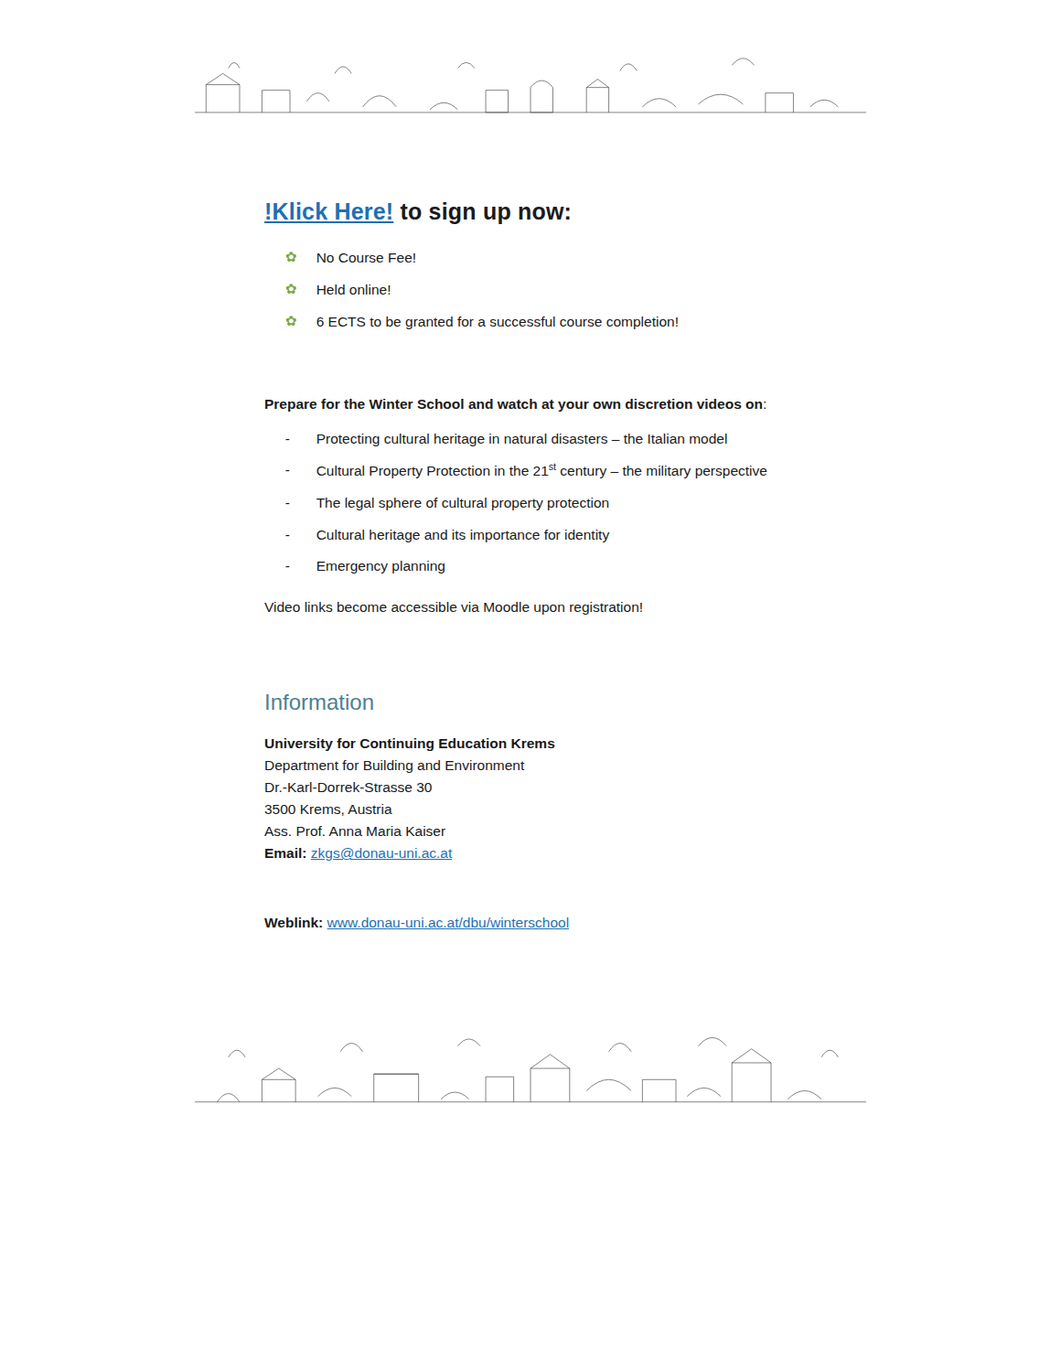!Klick Here! to sign up now:
No Course Fee!
Held online!
6 ECTS to be granted for a successful course completion!
Prepare for the Winter School and watch at your own discretion videos on:
Protecting cultural heritage in natural disasters – the Italian model
Cultural Property Protection in the 21st century – the military perspective
The legal sphere of cultural property protection
Cultural heritage and its importance for identity
Emergency planning
Video links become accessible via Moodle upon registration!
Information
University for Continuing Education Krems
Department for Building and Environment
Dr.-Karl-Dorrek-Strasse 30
3500 Krems, Austria
Ass. Prof. Anna Maria Kaiser
Email: zkgs@donau-uni.ac.at
Weblink: www.donau-uni.ac.at/dbu/winterschool